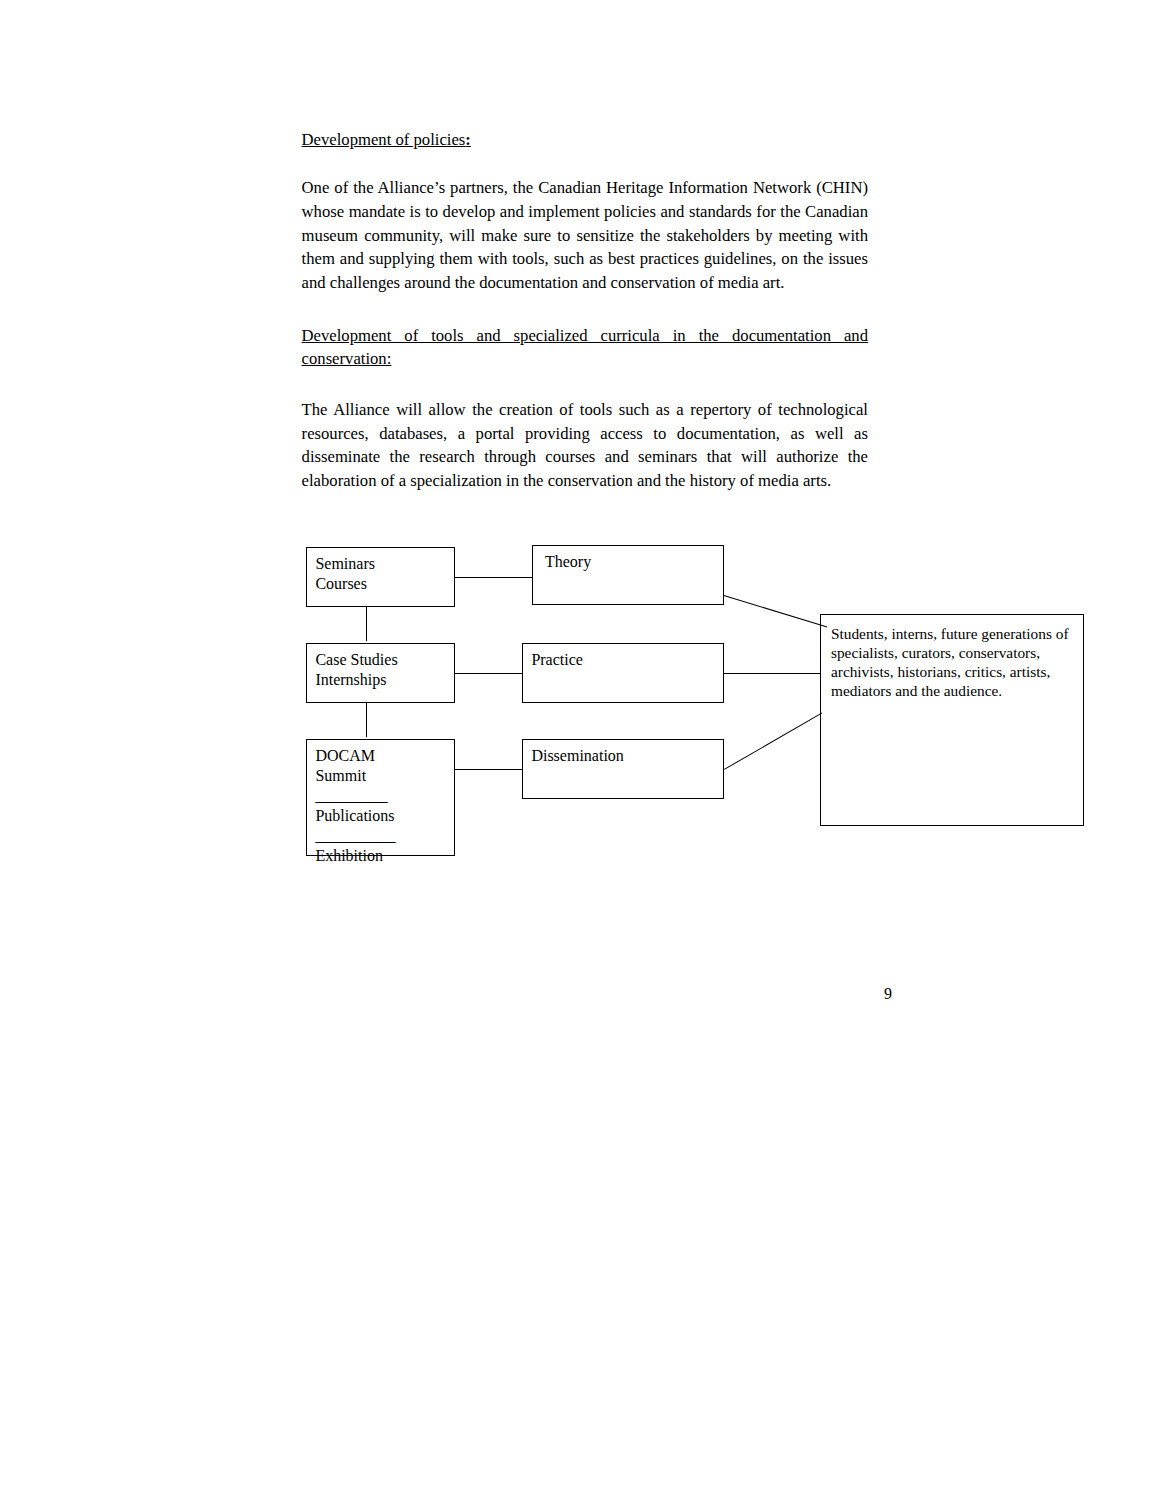Development of policies:
One of the Alliance’s partners, the Canadian Heritage Information Network (CHIN) whose mandate is to develop and implement policies and standards for the Canadian museum community, will make sure to sensitize the stakeholders by meeting with them and supplying them with tools, such as best practices guidelines, on the issues and challenges around the documentation and conservation of media art.
Development of tools and specialized curricula in the documentation and conservation:
The Alliance will allow the creation of tools such as a repertory of technological resources, databases, a portal providing access to documentation, as well as disseminate the research through courses and seminars that will authorize the elaboration of a specialization in the conservation and the history of media arts.
Seminars
Courses
Case Studies
Internships
DOCAM
Summit
_________
Publications
__________
Exhibition
Theory
Practice
Dissemination
Students, interns, future generations of specialists, curators, conservators, archivists, historians, critics, artists, mediators and the audience.
9